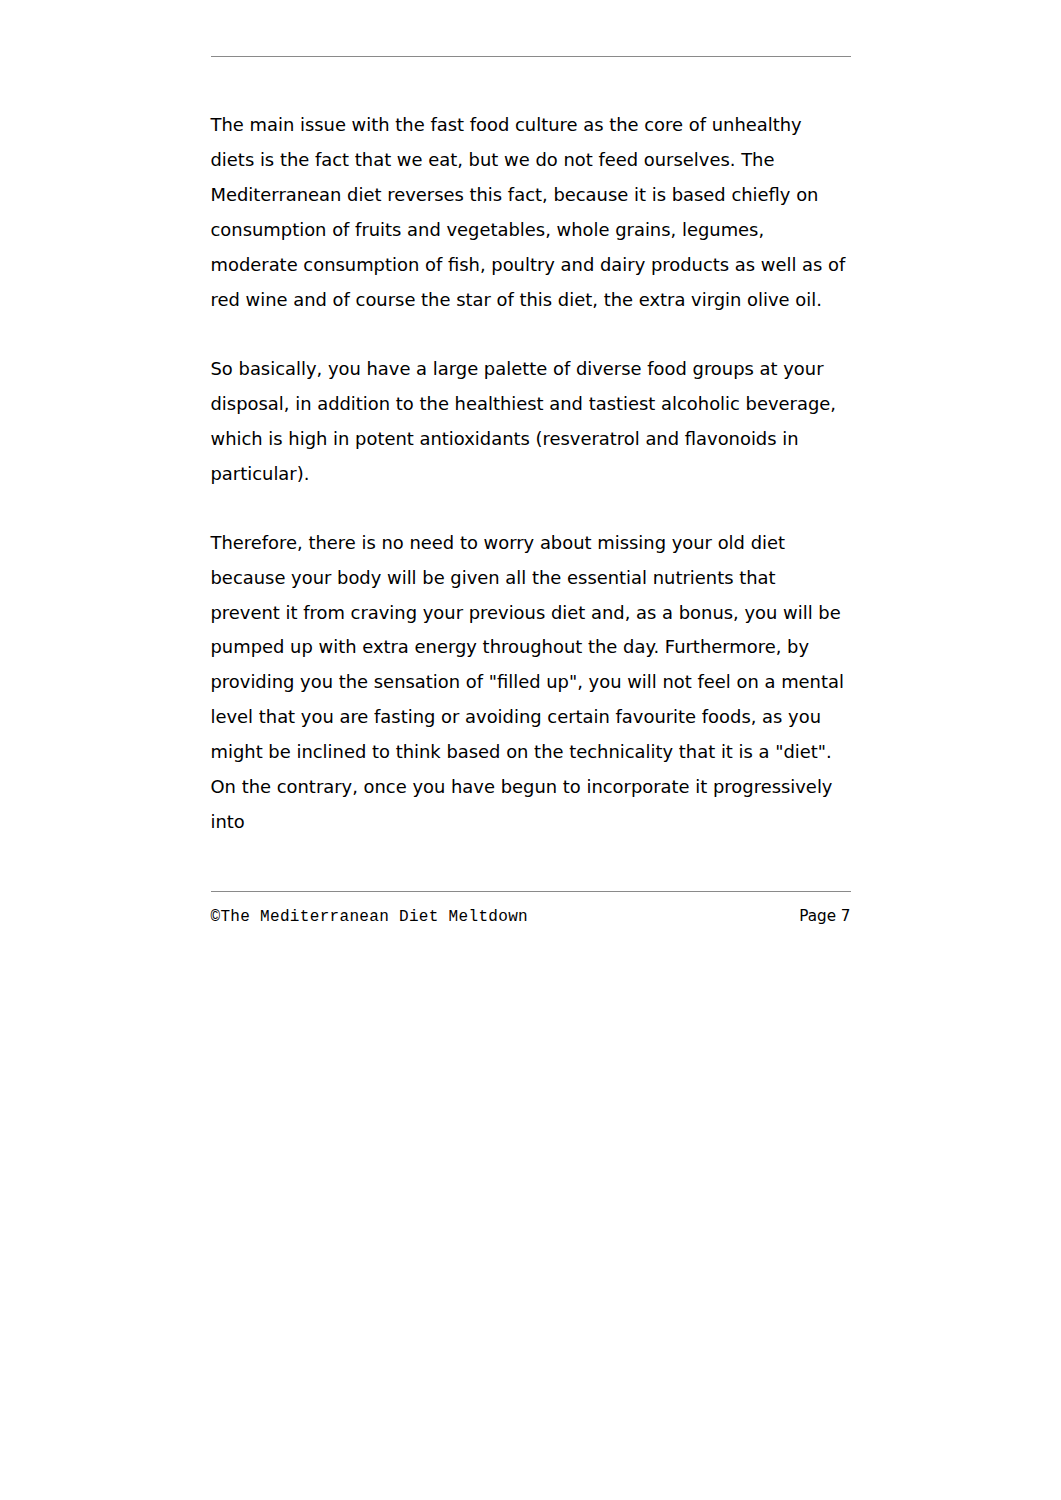The main issue with the fast food culture as the core of unhealthy diets is the fact that we eat, but we do not feed ourselves. The Mediterranean diet reverses this fact, because it is based chiefly on consumption of fruits and vegetables, whole grains, legumes, moderate consumption of fish, poultry and dairy products as well as of red wine and of course the star of this diet, the extra virgin olive oil.
So basically, you have a large palette of diverse food groups at your disposal, in addition to the healthiest and tastiest alcoholic beverage, which is high in potent antioxidants (resveratrol and flavonoids in particular).
Therefore, there is no need to worry about missing your old diet because your body will be given all the essential nutrients that prevent it from craving your previous diet and, as a bonus, you will be pumped up with extra energy throughout the day. Furthermore, by providing you the sensation of "filled up", you will not feel on a mental level that you are fasting or avoiding certain favourite foods, as you might be inclined to think based on the technicality that it is a "diet". On the contrary, once you have begun to incorporate it progressively into
©The Mediterranean Diet Meltdown Page 7